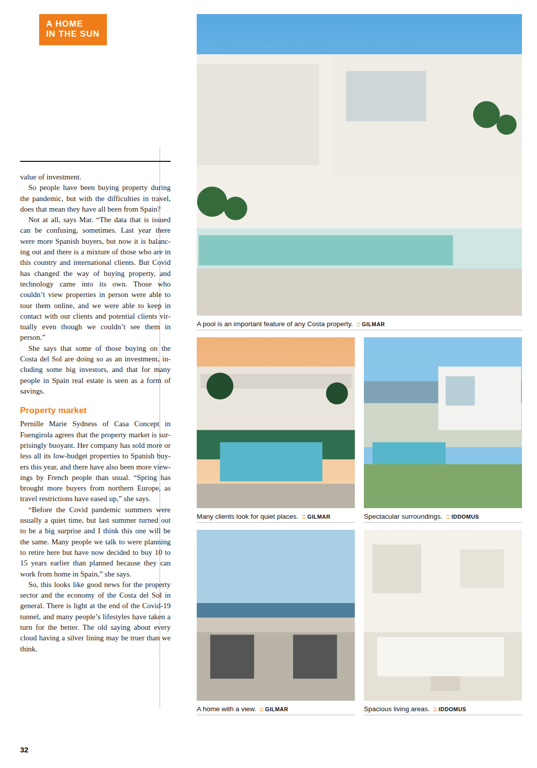A Home
in the Sun
value of investment.
So people have been buying property during the pandemic, but with the difficulties in travel, does that mean they have all been from Spain?
Not at all, says Mar. “The data that is issued can be confusing, sometimes. Last year there were more Spanish buyers, but now it is balancing out and there is a mixture of those who are in this country and international clients. But Covid has changed the way of buying property, and technology came into its own. Those who couldn’t view properties in person were able to tour them online, and we were able to keep in contact with our clients and potential clients virtually even though we couldn’t see them in person.”
She says that some of those buying on the Costa del Sol are doing so as an investment, including some big investors, and that for many people in Spain real estate is seen as a form of savings.
Property market
Pernille Marie Sydness of Casa Concept in Fuengirola agrees that the property market is surprisingly buoyant. Her company has sold more or less all its low-budget properties to Spanish buyers this year, and there have also been more viewings by French people than usual. “Spring has brought more buyers from northern Europe, as travel restrictions have eased up,” she says.
“Before the Covid pandemic summers were usually a quiet time, but last summer turned out to be a big surprise and I think this one will be the same. Many people we talk to were planning to retire here but have now decided to buy 10 to 15 years earlier than planned because they can work from home in Spain,” she says.
So, this looks like good news for the property sector and the economy of the Costa del Sol in general. There is light at the end of the Covid-19 tunnel, and many people’s lifestyles have taken a turn for the better. The old saying about every cloud having a silver lining may be truer than we think.
A pool is an important feature of any Costa property. :: Gilmar
Many clients look for quiet places. :: Gilmar
Spectacular surroundings. :: Iddomus
A home with a view. :: Gilmar
Spacious living areas. :: Iddomus
32